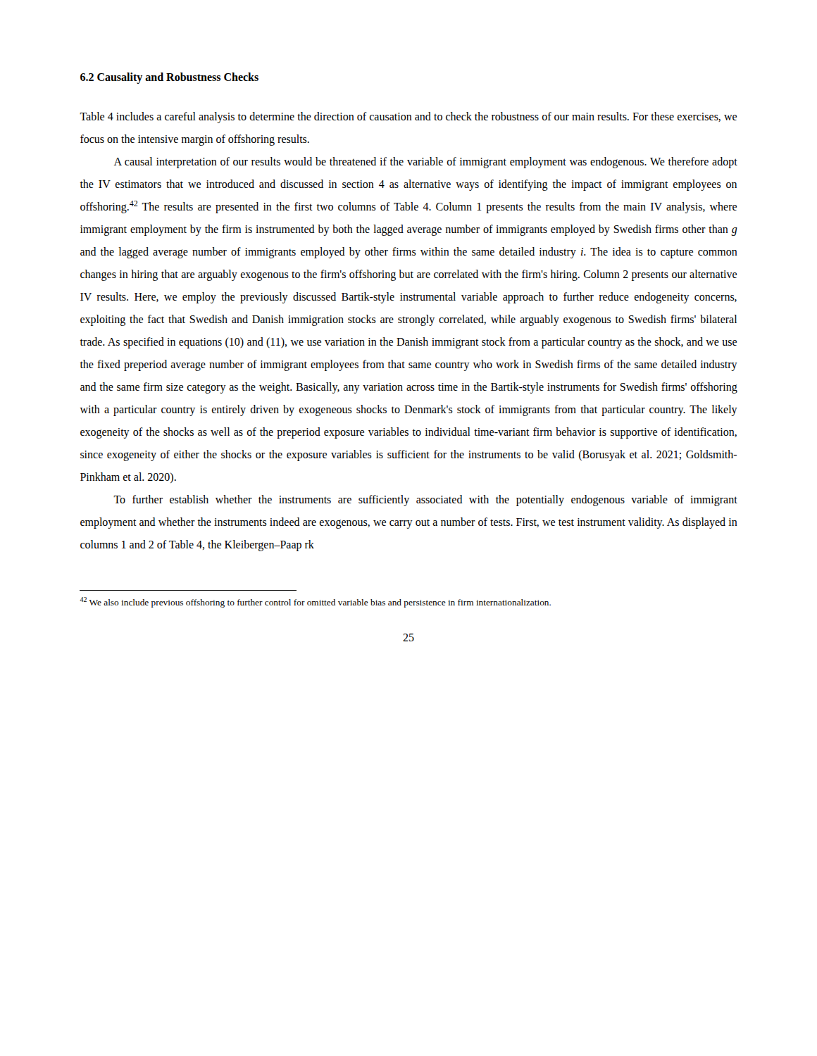6.2 Causality and Robustness Checks
Table 4 includes a careful analysis to determine the direction of causation and to check the robustness of our main results. For these exercises, we focus on the intensive margin of offshoring results.
A causal interpretation of our results would be threatened if the variable of immigrant employment was endogenous. We therefore adopt the IV estimators that we introduced and discussed in section 4 as alternative ways of identifying the impact of immigrant employees on offshoring.42 The results are presented in the first two columns of Table 4. Column 1 presents the results from the main IV analysis, where immigrant employment by the firm is instrumented by both the lagged average number of immigrants employed by Swedish firms other than g and the lagged average number of immigrants employed by other firms within the same detailed industry i. The idea is to capture common changes in hiring that are arguably exogenous to the firm's offshoring but are correlated with the firm's hiring. Column 2 presents our alternative IV results. Here, we employ the previously discussed Bartik-style instrumental variable approach to further reduce endogeneity concerns, exploiting the fact that Swedish and Danish immigration stocks are strongly correlated, while arguably exogenous to Swedish firms' bilateral trade. As specified in equations (10) and (11), we use variation in the Danish immigrant stock from a particular country as the shock, and we use the fixed preperiod average number of immigrant employees from that same country who work in Swedish firms of the same detailed industry and the same firm size category as the weight. Basically, any variation across time in the Bartik-style instruments for Swedish firms' offshoring with a particular country is entirely driven by exogeneous shocks to Denmark's stock of immigrants from that particular country. The likely exogeneity of the shocks as well as of the preperiod exposure variables to individual time-variant firm behavior is supportive of identification, since exogeneity of either the shocks or the exposure variables is sufficient for the instruments to be valid (Borusyak et al. 2021; Goldsmith-Pinkham et al. 2020).
To further establish whether the instruments are sufficiently associated with the potentially endogenous variable of immigrant employment and whether the instruments indeed are exogenous, we carry out a number of tests. First, we test instrument validity. As displayed in columns 1 and 2 of Table 4, the Kleibergen–Paap rk
42 We also include previous offshoring to further control for omitted variable bias and persistence in firm internationalization.
25